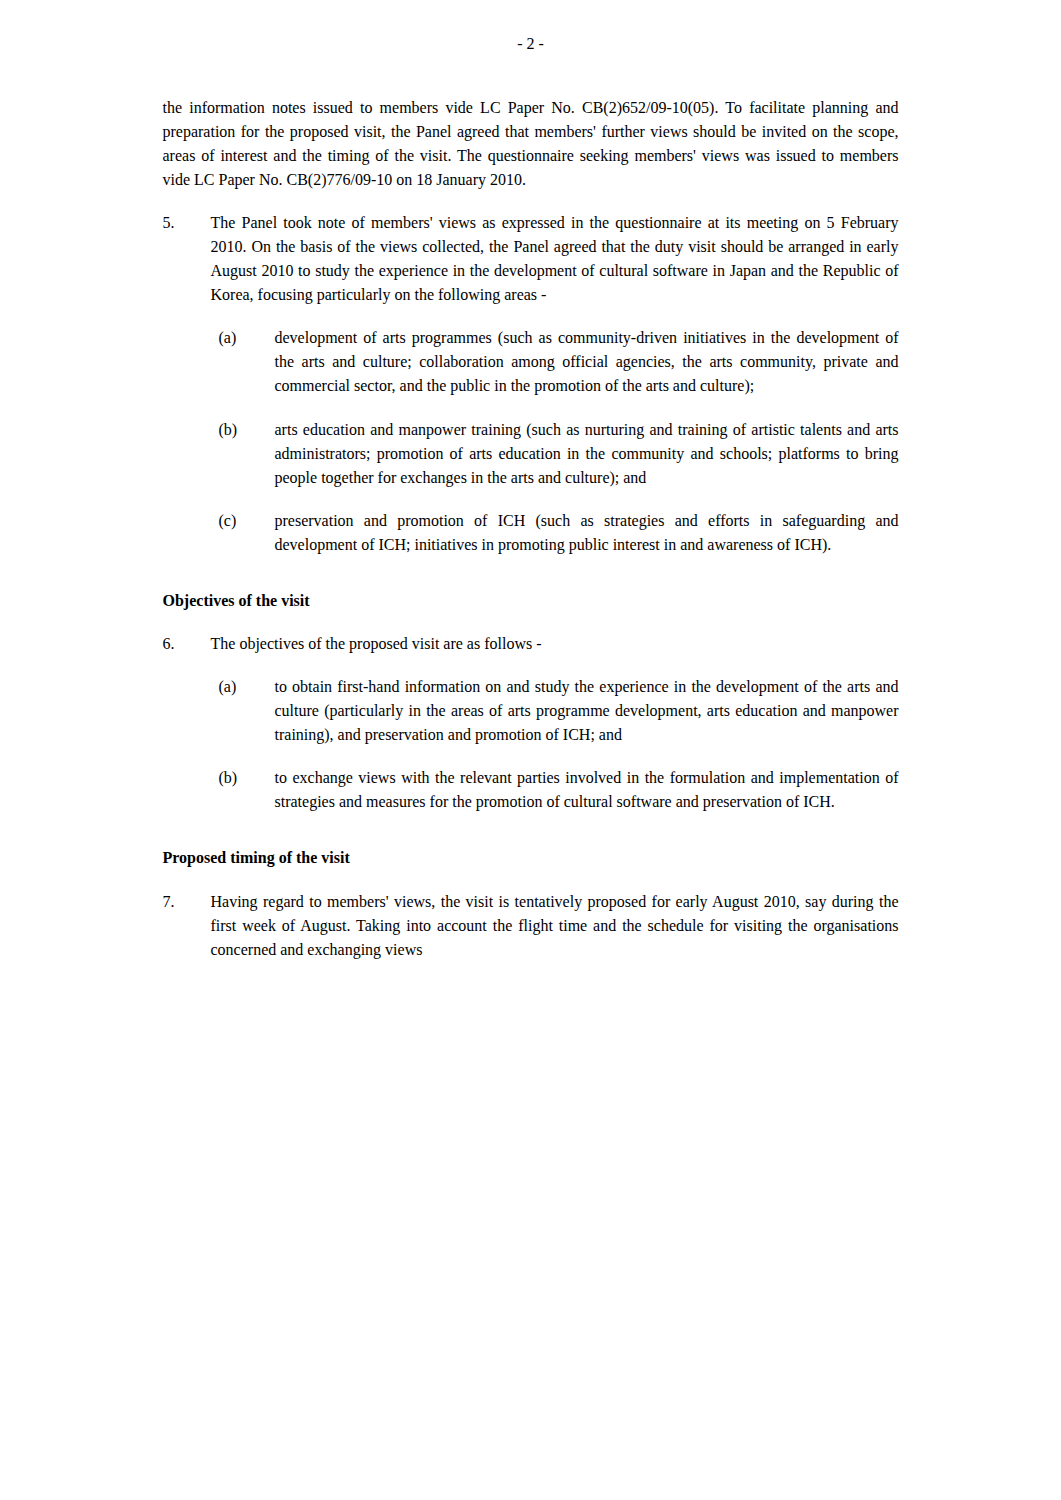- 2 -
the information notes issued to members vide LC Paper No. CB(2)652/09-10(05). To facilitate planning and preparation for the proposed visit, the Panel agreed that members' further views should be invited on the scope, areas of interest and the timing of the visit. The questionnaire seeking members' views was issued to members vide LC Paper No. CB(2)776/09-10 on 18 January 2010.
5.
The Panel took note of members' views as expressed in the questionnaire at its meeting on 5 February 2010. On the basis of the views collected, the Panel agreed that the duty visit should be arranged in early August 2010 to study the experience in the development of cultural software in Japan and the Republic of Korea, focusing particularly on the following areas -
(a) development of arts programmes (such as community-driven initiatives in the development of the arts and culture; collaboration among official agencies, the arts community, private and commercial sector, and the public in the promotion of the arts and culture);
(b) arts education and manpower training (such as nurturing and training of artistic talents and arts administrators; promotion of arts education in the community and schools; platforms to bring people together for exchanges in the arts and culture); and
(c) preservation and promotion of ICH (such as strategies and efforts in safeguarding and development of ICH; initiatives in promoting public interest in and awareness of ICH).
Objectives of the visit
6.
The objectives of the proposed visit are as follows -
(a) to obtain first-hand information on and study the experience in the development of the arts and culture (particularly in the areas of arts programme development, arts education and manpower training), and preservation and promotion of ICH; and
(b) to exchange views with the relevant parties involved in the formulation and implementation of strategies and measures for the promotion of cultural software and preservation of ICH.
Proposed timing of the visit
7.
Having regard to members' views, the visit is tentatively proposed for early August 2010, say during the first week of August. Taking into account the flight time and the schedule for visiting the organisations concerned and exchanging views